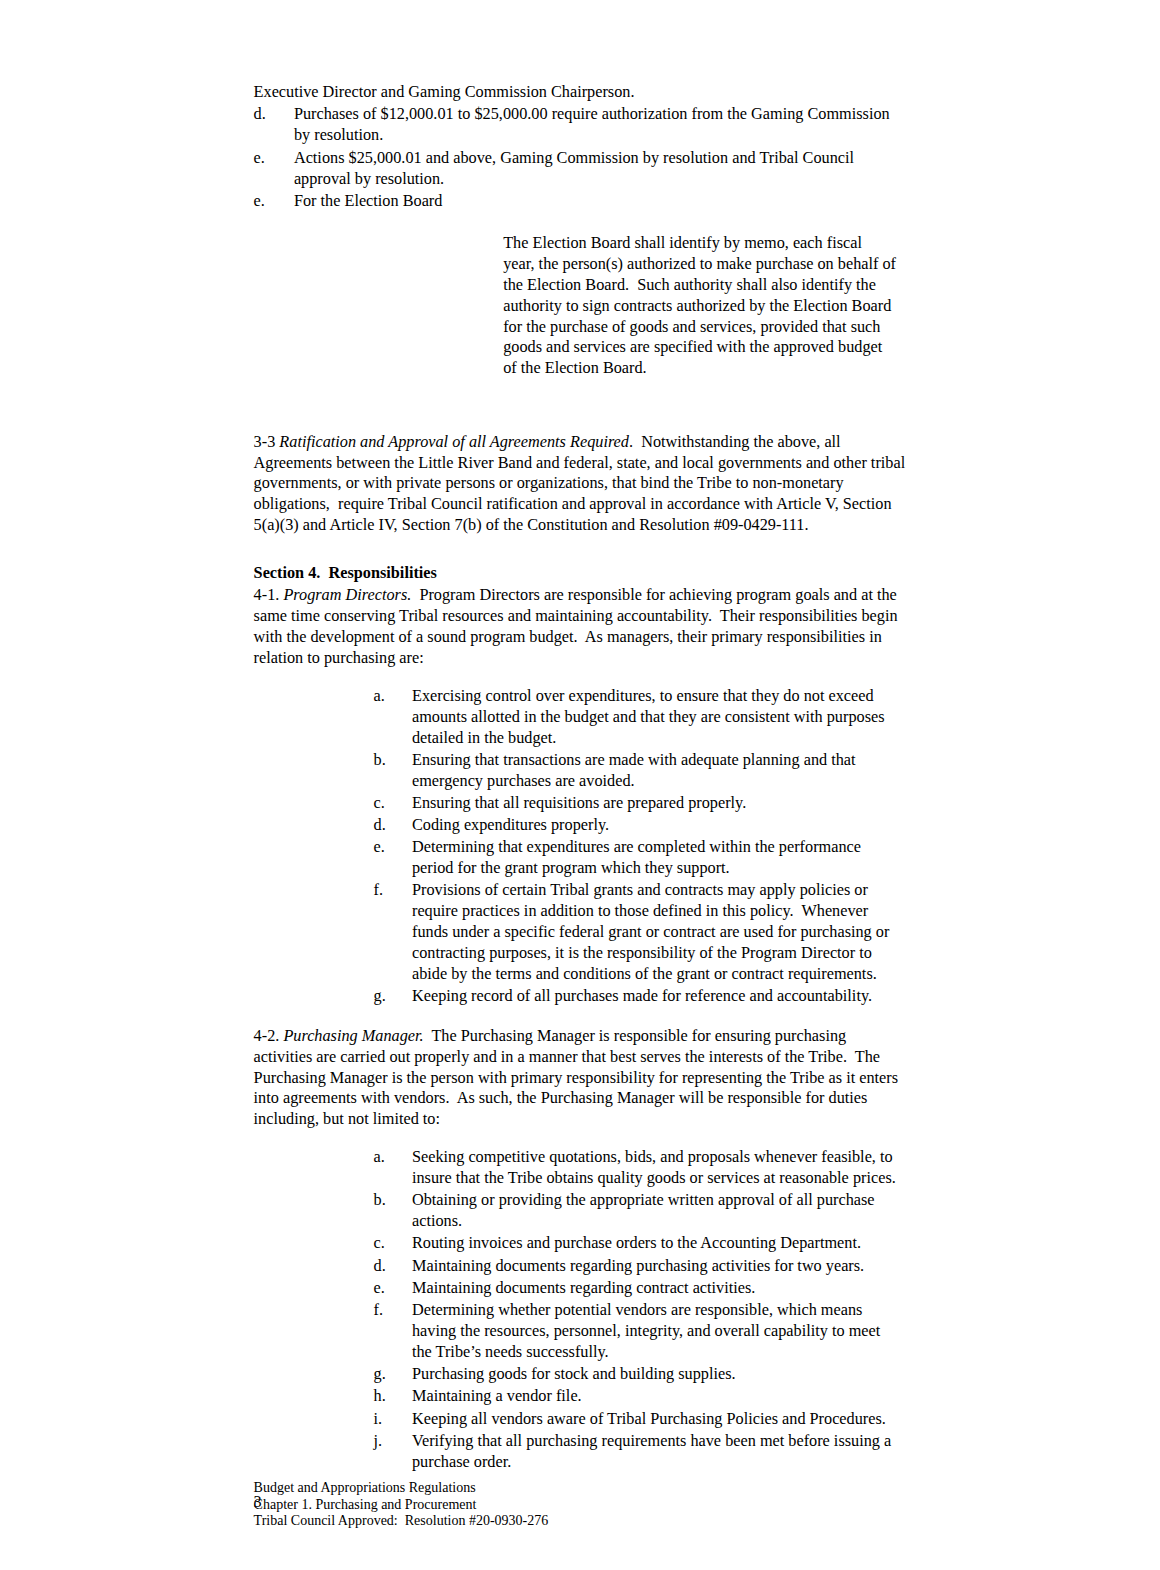Executive Director and Gaming Commission Chairperson.
d.
Purchases of $12,000.01 to $25,000.00 require authorization from the Gaming Commission by resolution.
e.
Actions $25,000.01 and above, Gaming Commission by resolution and Tribal Council approval by resolution.
e.
For the Election Board
The Election Board shall identify by memo, each fiscal year, the person(s) authorized to make purchase on behalf of the Election Board. Such authority shall also identify the authority to sign contracts authorized by the Election Board for the purchase of goods and services, provided that such goods and services are specified with the approved budget of the Election Board.
3-3 Ratification and Approval of all Agreements Required. Notwithstanding the above, all Agreements between the Little River Band and federal, state, and local governments and other tribal governments, or with private persons or organizations, that bind the Tribe to non-monetary obligations, require Tribal Council ratification and approval in accordance with Article V, Section 5(a)(3) and Article IV, Section 7(b) of the Constitution and Resolution #09-0429-111.
Section 4. Responsibilities
4-1. Program Directors. Program Directors are responsible for achieving program goals and at the same time conserving Tribal resources and maintaining accountability. Their responsibilities begin with the development of a sound program budget. As managers, their primary responsibilities in relation to purchasing are:
a. Exercising control over expenditures, to ensure that they do not exceed amounts allotted in the budget and that they are consistent with purposes detailed in the budget.
b. Ensuring that transactions are made with adequate planning and that emergency purchases are avoided.
c. Ensuring that all requisitions are prepared properly.
d. Coding expenditures properly.
e. Determining that expenditures are completed within the performance period for the grant program which they support.
f. Provisions of certain Tribal grants and contracts may apply policies or require practices in addition to those defined in this policy. Whenever funds under a specific federal grant or contract are used for purchasing or contracting purposes, it is the responsibility of the Program Director to abide by the terms and conditions of the grant or contract requirements.
g. Keeping record of all purchases made for reference and accountability.
4-2. Purchasing Manager. The Purchasing Manager is responsible for ensuring purchasing activities are carried out properly and in a manner that best serves the interests of the Tribe. The Purchasing Manager is the person with primary responsibility for representing the Tribe as it enters into agreements with vendors. As such, the Purchasing Manager will be responsible for duties including, but not limited to:
a. Seeking competitive quotations, bids, and proposals whenever feasible, to insure that the Tribe obtains quality goods or services at reasonable prices.
b. Obtaining or providing the appropriate written approval of all purchase actions.
c. Routing invoices and purchase orders to the Accounting Department.
d. Maintaining documents regarding purchasing activities for two years.
e. Maintaining documents regarding contract activities.
f. Determining whether potential vendors are responsible, which means having the resources, personnel, integrity, and overall capability to meet the Tribe’s needs successfully.
g. Purchasing goods for stock and building supplies.
h. Maintaining a vendor file.
i. Keeping all vendors aware of Tribal Purchasing Policies and Procedures.
j. Verifying that all purchasing requirements have been met before issuing a purchase order.
Budget and Appropriations Regulations
Chapter 1. Purchasing and Procurement
Tribal Council Approved: Resolution #20-0930-276
3